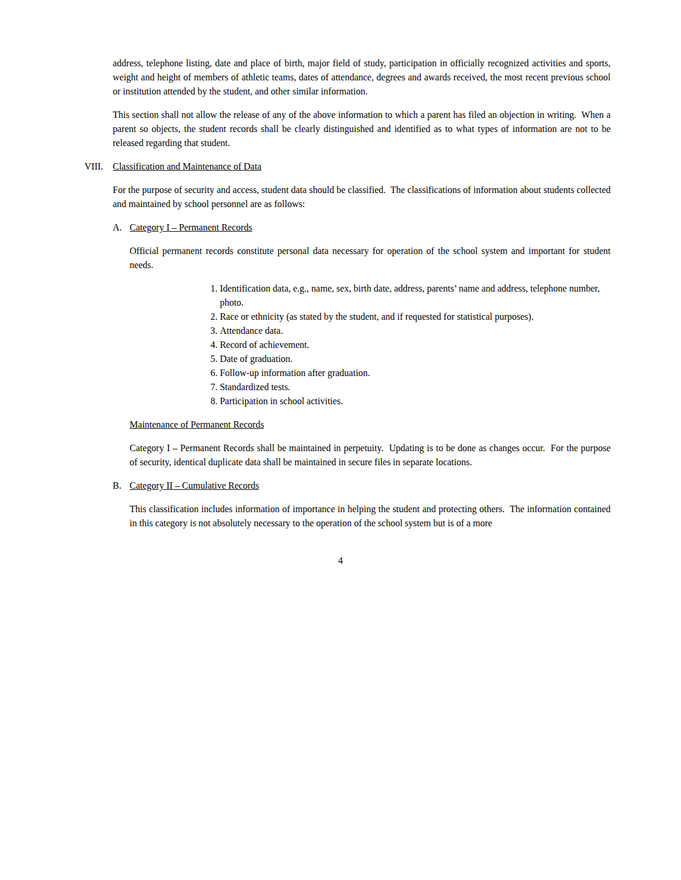address, telephone listing, date and place of birth, major field of study, participation in officially recognized activities and sports, weight and height of members of athletic teams, dates of attendance, degrees and awards received, the most recent previous school or institution attended by the student, and other similar information.
This section shall not allow the release of any of the above information to which a parent has filed an objection in writing. When a parent so objects, the student records shall be clearly distinguished and identified as to what types of information are not to be released regarding that student.
VIII. Classification and Maintenance of Data
For the purpose of security and access, student data should be classified. The classifications of information about students collected and maintained by school personnel are as follows:
A. Category I – Permanent Records
Official permanent records constitute personal data necessary for operation of the school system and important for student needs.
Identification data, e.g., name, sex, birth date, address, parents’ name and address, telephone number, photo.
Race or ethnicity (as stated by the student, and if requested for statistical purposes).
Attendance data.
Record of achievement.
Date of graduation.
Follow-up information after graduation.
Standardized tests.
Participation in school activities.
Maintenance of Permanent Records
Category I – Permanent Records shall be maintained in perpetuity. Updating is to be done as changes occur. For the purpose of security, identical duplicate data shall be maintained in secure files in separate locations.
B. Category II – Cumulative Records
This classification includes information of importance in helping the student and protecting others. The information contained in this category is not absolutely necessary to the operation of the school system but is of a more
4